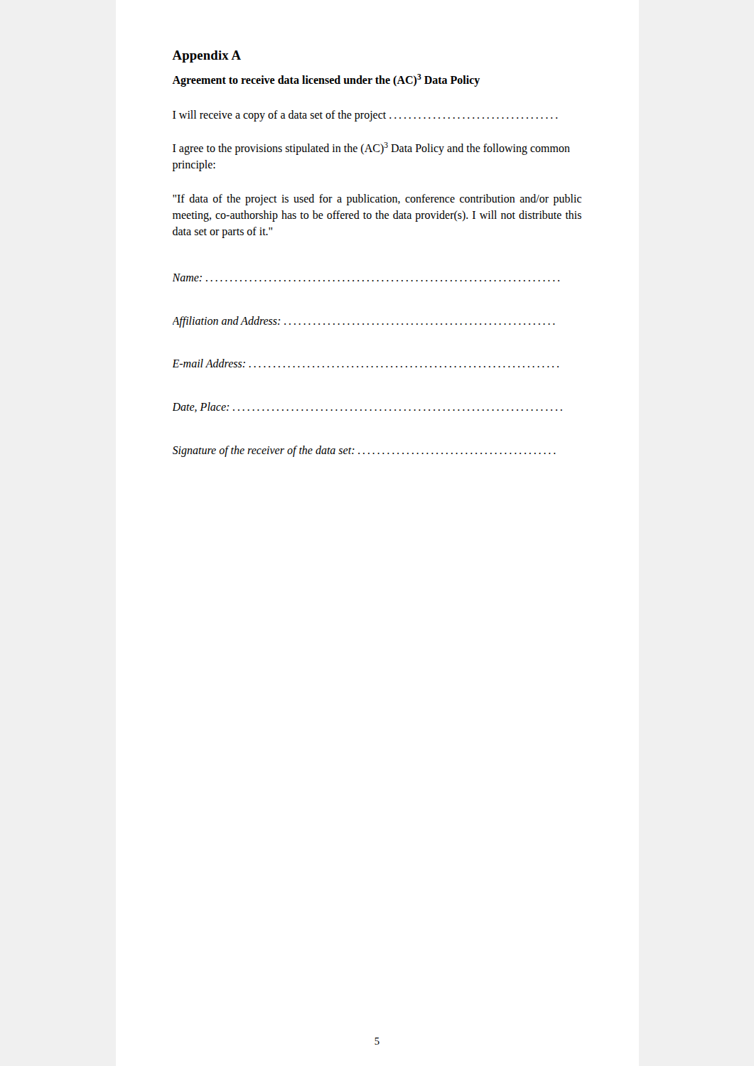Appendix A
Agreement to receive data licensed under the (AC)3 Data Policy
I will receive a copy of a data set of the project ...................................
I agree to the provisions stipulated in the (AC)3 Data Policy and the following common principle:
"If data of the project is used for a publication, conference contribution and/or public meeting, co-authorship has to be offered to the data provider(s). I will not distribute this data set or parts of it."
Name: .........................................................................
Affiliation and Address: ........................................................
E-mail Address: ................................................................
Date, Place: ....................................................................
Signature of the receiver of the data set: .........................................
5